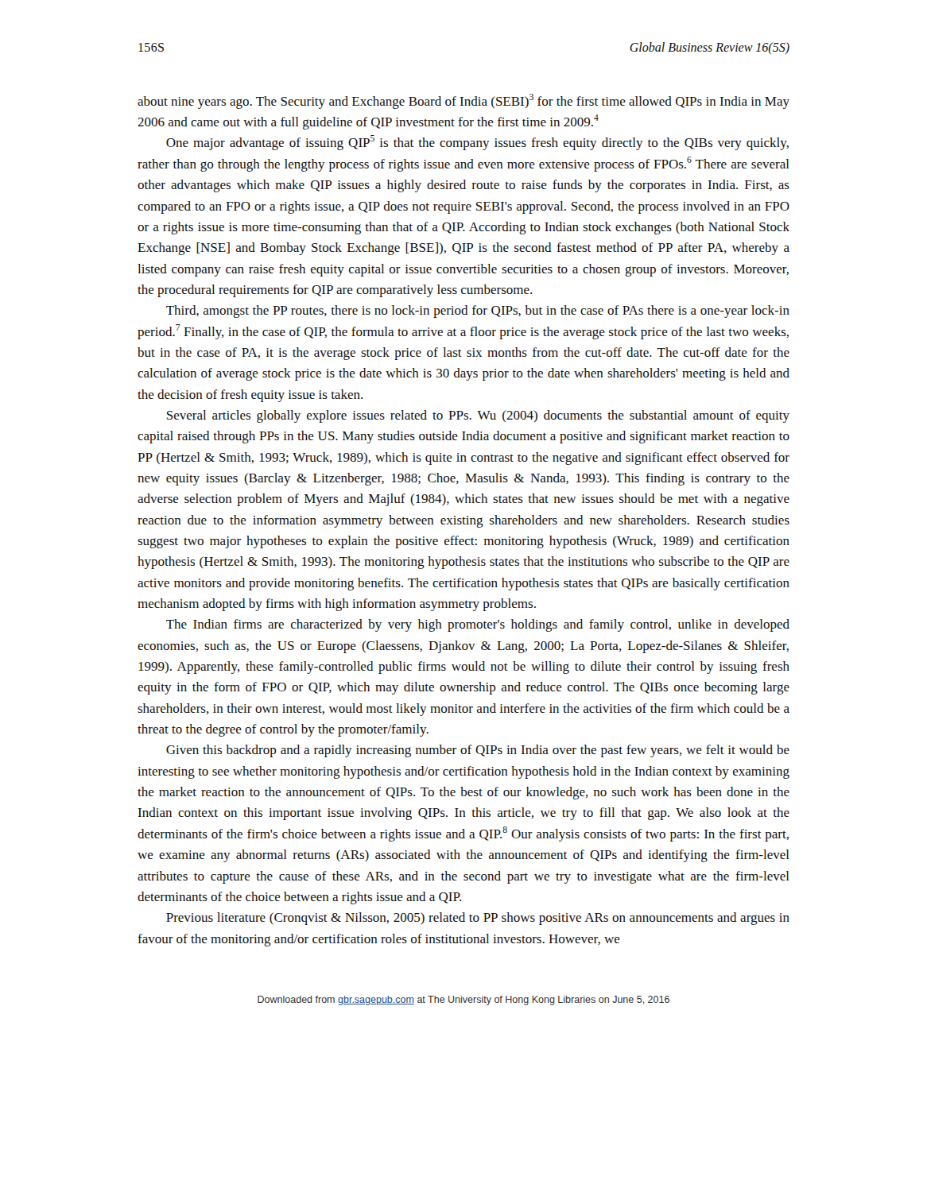156S Global Business Review 16(5S)
about nine years ago. The Security and Exchange Board of India (SEBI)3 for the first time allowed QIPs in India in May 2006 and came out with a full guideline of QIP investment for the first time in 2009.4
One major advantage of issuing QIP5 is that the company issues fresh equity directly to the QIBs very quickly, rather than go through the lengthy process of rights issue and even more extensive process of FPOs.6 There are several other advantages which make QIP issues a highly desired route to raise funds by the corporates in India. First, as compared to an FPO or a rights issue, a QIP does not require SEBI's approval. Second, the process involved in an FPO or a rights issue is more time-consuming than that of a QIP. According to Indian stock exchanges (both National Stock Exchange [NSE] and Bombay Stock Exchange [BSE]), QIP is the second fastest method of PP after PA, whereby a listed company can raise fresh equity capital or issue convertible securities to a chosen group of investors. Moreover, the procedural requirements for QIP are comparatively less cumbersome.
Third, amongst the PP routes, there is no lock-in period for QIPs, but in the case of PAs there is a one-year lock-in period.7 Finally, in the case of QIP, the formula to arrive at a floor price is the average stock price of the last two weeks, but in the case of PA, it is the average stock price of last six months from the cut-off date. The cut-off date for the calculation of average stock price is the date which is 30 days prior to the date when shareholders' meeting is held and the decision of fresh equity issue is taken.
Several articles globally explore issues related to PPs. Wu (2004) documents the substantial amount of equity capital raised through PPs in the US. Many studies outside India document a positive and significant market reaction to PP (Hertzel & Smith, 1993; Wruck, 1989), which is quite in contrast to the negative and significant effect observed for new equity issues (Barclay & Litzenberger, 1988; Choe, Masulis & Nanda, 1993). This finding is contrary to the adverse selection problem of Myers and Majluf (1984), which states that new issues should be met with a negative reaction due to the information asymmetry between existing shareholders and new shareholders. Research studies suggest two major hypotheses to explain the positive effect: monitoring hypothesis (Wruck, 1989) and certification hypothesis (Hertzel & Smith, 1993). The monitoring hypothesis states that the institutions who subscribe to the QIP are active monitors and provide monitoring benefits. The certification hypothesis states that QIPs are basically certification mechanism adopted by firms with high information asymmetry problems.
The Indian firms are characterized by very high promoter's holdings and family control, unlike in developed economies, such as, the US or Europe (Claessens, Djankov & Lang, 2000; La Porta, Lopez-de-Silanes & Shleifer, 1999). Apparently, these family-controlled public firms would not be willing to dilute their control by issuing fresh equity in the form of FPO or QIP, which may dilute ownership and reduce control. The QIBs once becoming large shareholders, in their own interest, would most likely monitor and interfere in the activities of the firm which could be a threat to the degree of control by the promoter/family.
Given this backdrop and a rapidly increasing number of QIPs in India over the past few years, we felt it would be interesting to see whether monitoring hypothesis and/or certification hypothesis hold in the Indian context by examining the market reaction to the announcement of QIPs. To the best of our knowledge, no such work has been done in the Indian context on this important issue involving QIPs. In this article, we try to fill that gap. We also look at the determinants of the firm's choice between a rights issue and a QIP.8 Our analysis consists of two parts: In the first part, we examine any abnormal returns (ARs) associated with the announcement of QIPs and identifying the firm-level attributes to capture the cause of these ARs, and in the second part we try to investigate what are the firm-level determinants of the choice between a rights issue and a QIP.
Previous literature (Cronqvist & Nilsson, 2005) related to PP shows positive ARs on announcements and argues in favour of the monitoring and/or certification roles of institutional investors. However, we
Downloaded from gbr.sagepub.com at The University of Hong Kong Libraries on June 5, 2016